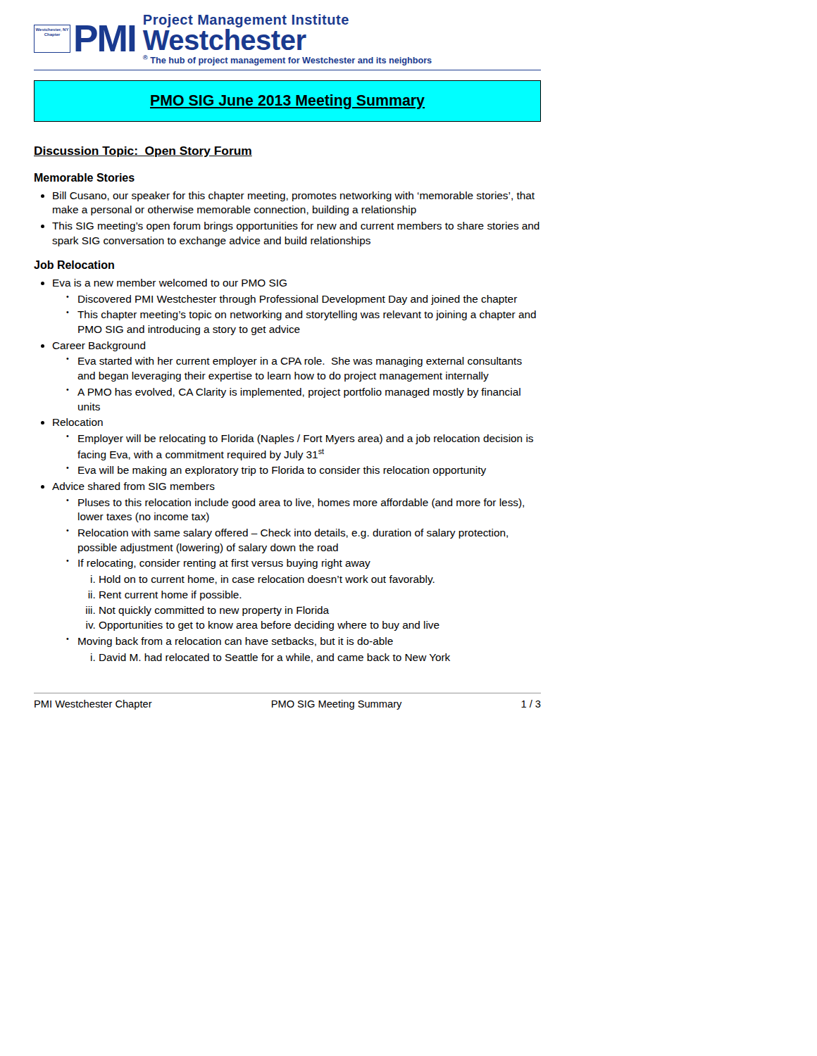Westchester, NY
Chapter
PMI
Project Management Institute
Westchester
® The hub of project management for Westchester and its neighbors
PMO SIG June 2013 Meeting Summary
Discussion Topic: Open Story Forum
Memorable Stories
Bill Cusano, our speaker for this chapter meeting, promotes networking with ‘memorable stories’, that make a personal or otherwise memorable connection, building a relationship
This SIG meeting’s open forum brings opportunities for new and current members to share stories and spark SIG conversation to exchange advice and build relationships
Job Relocation
Eva is a new member welcomed to our PMO SIG
Discovered PMI Westchester through Professional Development Day and joined the chapter
This chapter meeting’s topic on networking and storytelling was relevant to joining a chapter and PMO SIG and introducing a story to get advice
Career Background
Eva started with her current employer in a CPA role. She was managing external consultants and began leveraging their expertise to learn how to do project management internally
A PMO has evolved, CA Clarity is implemented, project portfolio managed mostly by financial units
Relocation
Employer will be relocating to Florida (Naples / Fort Myers area) and a job relocation decision is facing Eva, with a commitment required by July 31st
Eva will be making an exploratory trip to Florida to consider this relocation opportunity
Advice shared from SIG members
Pluses to this relocation include good area to live, homes more affordable (and more for less), lower taxes (no income tax)
Relocation with same salary offered – Check into details, e.g. duration of salary protection, possible adjustment (lowering) of salary down the road
If relocating, consider renting at first versus buying right away
Hold on to current home, in case relocation doesn’t work out favorably.
Rent current home if possible.
Not quickly committed to new property in Florida
Opportunities to get to know area before deciding where to buy and live
Moving back from a relocation can have setbacks, but it is do-able
David M. had relocated to Seattle for a while, and came back to New York
PMI Westchester Chapter
PMO SIG Meeting Summary
1 / 3